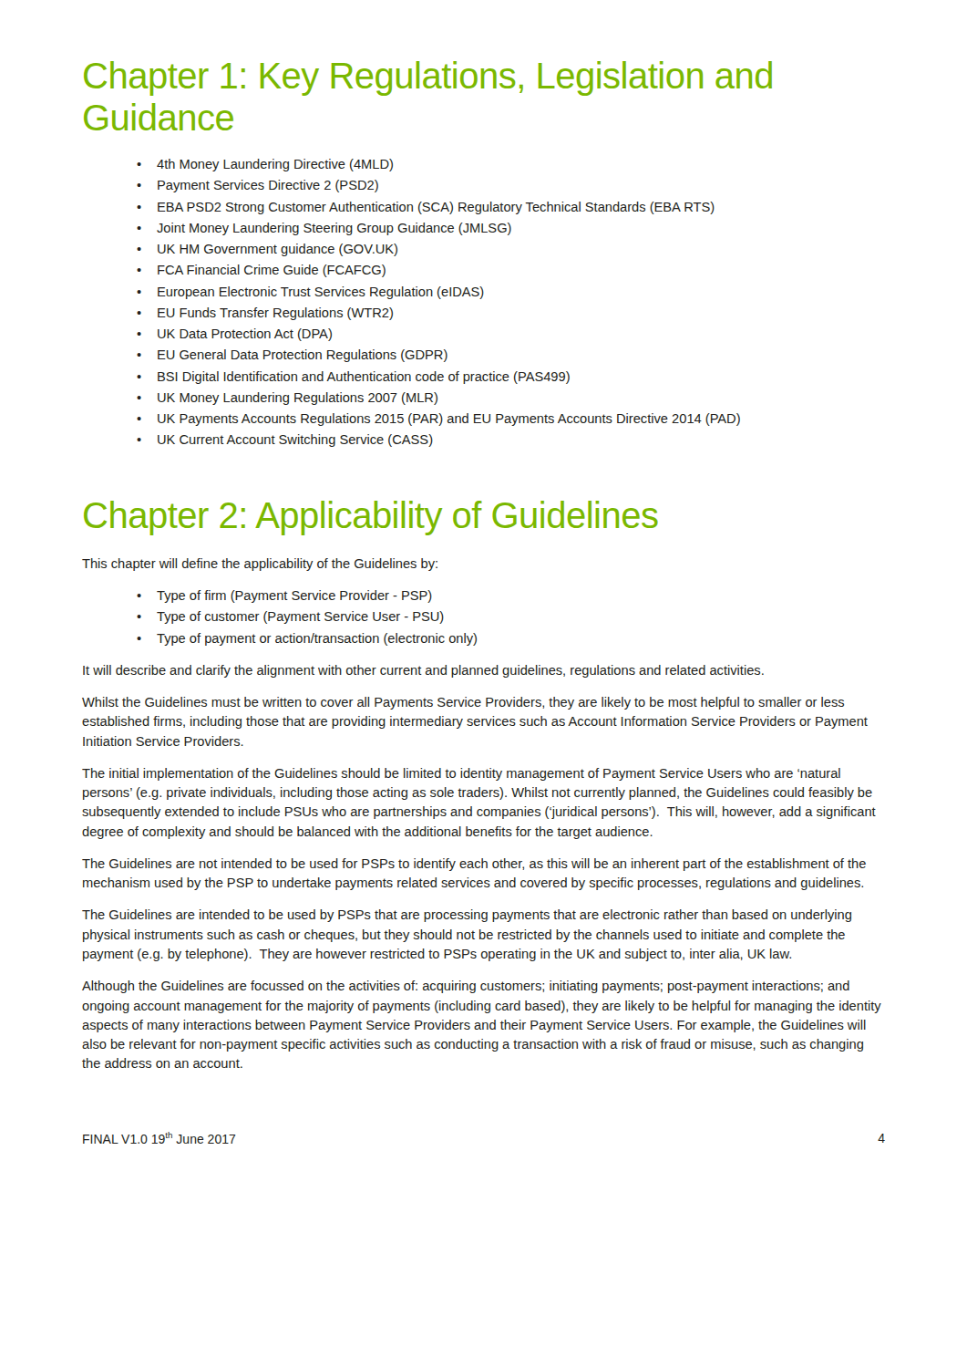Chapter 1: Key Regulations, Legislation and Guidance
4th Money Laundering Directive (4MLD)
Payment Services Directive 2 (PSD2)
EBA PSD2 Strong Customer Authentication (SCA) Regulatory Technical Standards (EBA RTS)
Joint Money Laundering Steering Group Guidance (JMLSG)
UK HM Government guidance (GOV.UK)
FCA Financial Crime Guide (FCAFCG)
European Electronic Trust Services Regulation (eIDAS)
EU Funds Transfer Regulations (WTR2)
UK Data Protection Act (DPA)
EU General Data Protection Regulations (GDPR)
BSI Digital Identification and Authentication code of practice (PAS499)
UK Money Laundering Regulations 2007 (MLR)
UK Payments Accounts Regulations 2015 (PAR) and EU Payments Accounts Directive 2014 (PAD)
UK Current Account Switching Service (CASS)
Chapter 2: Applicability of Guidelines
This chapter will define the applicability of the Guidelines by:
Type of firm (Payment Service Provider - PSP)
Type of customer (Payment Service User - PSU)
Type of payment or action/transaction (electronic only)
It will describe and clarify the alignment with other current and planned guidelines, regulations and related activities.
Whilst the Guidelines must be written to cover all Payments Service Providers, they are likely to be most helpful to smaller or less established firms, including those that are providing intermediary services such as Account Information Service Providers or Payment Initiation Service Providers.
The initial implementation of the Guidelines should be limited to identity management of Payment Service Users who are ‘natural persons’ (e.g. private individuals, including those acting as sole traders). Whilst not currently planned, the Guidelines could feasibly be subsequently extended to include PSUs who are partnerships and companies (‘juridical persons’). This will, however, add a significant degree of complexity and should be balanced with the additional benefits for the target audience.
The Guidelines are not intended to be used for PSPs to identify each other, as this will be an inherent part of the establishment of the mechanism used by the PSP to undertake payments related services and covered by specific processes, regulations and guidelines.
The Guidelines are intended to be used by PSPs that are processing payments that are electronic rather than based on underlying physical instruments such as cash or cheques, but they should not be restricted by the channels used to initiate and complete the payment (e.g. by telephone). They are however restricted to PSPs operating in the UK and subject to, inter alia, UK law.
Although the Guidelines are focussed on the activities of: acquiring customers; initiating payments; post-payment interactions; and ongoing account management for the majority of payments (including card based), they are likely to be helpful for managing the identity aspects of many interactions between Payment Service Providers and their Payment Service Users. For example, the Guidelines will also be relevant for non-payment specific activities such as conducting a transaction with a risk of fraud or misuse, such as changing the address on an account.
FINAL V1.0 19th June 2017 4